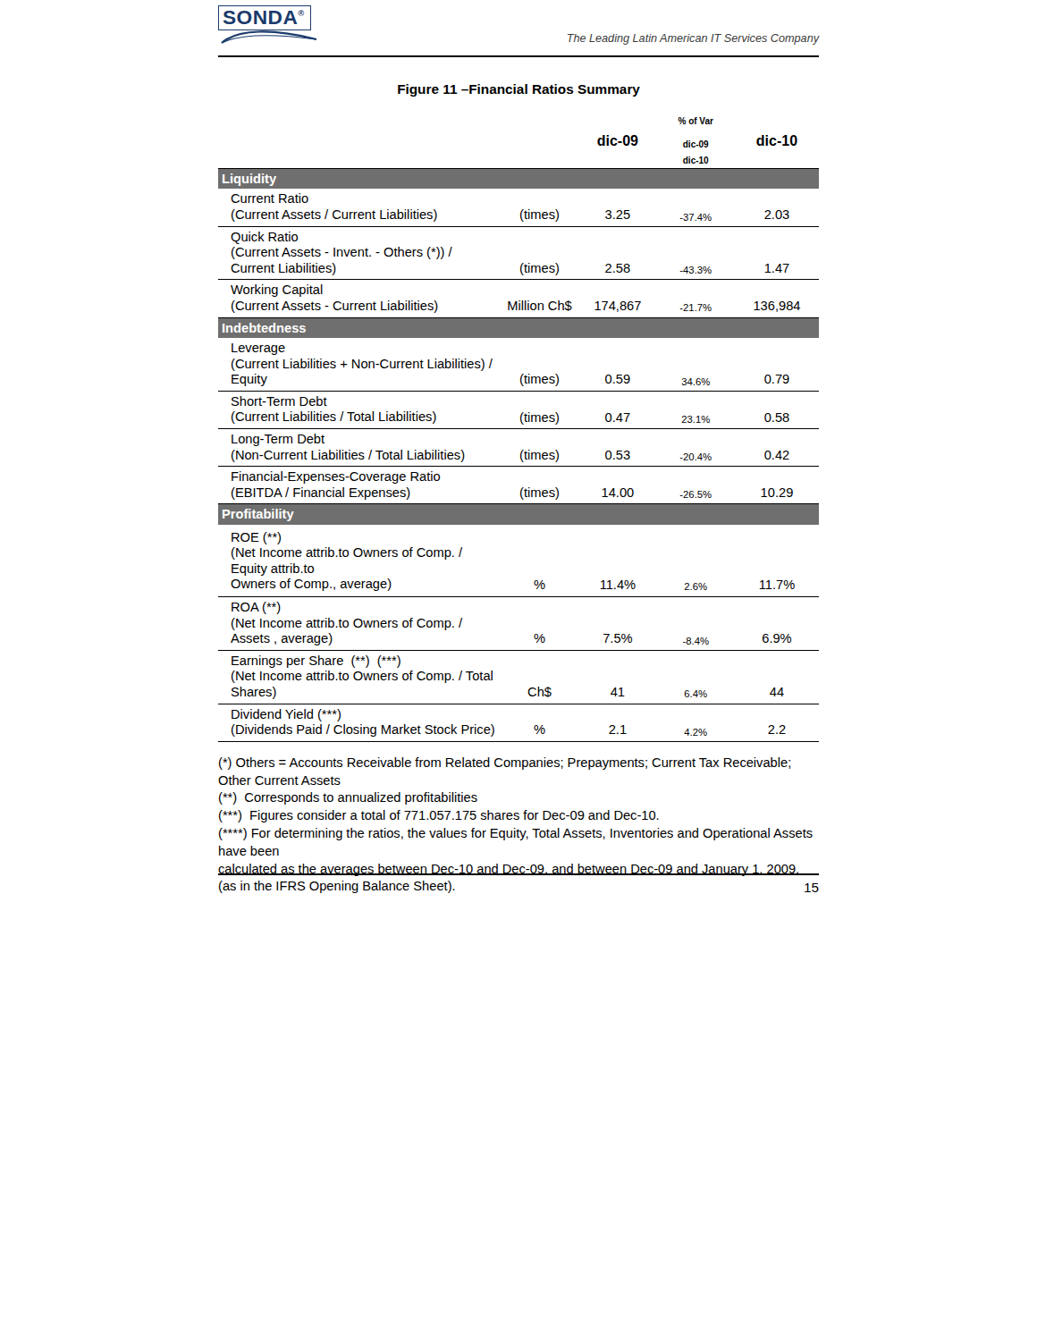SONDA®
The Leading Latin American IT Services Company
Figure 11 –Financial Ratios Summary
| | | | % of Var | |
| --- | --- | --- | --- | --- |
| | | dic-09 | dic-09 | dic-10 |
| | | | dic-10 | |
| Liquidity | | | | |
| Current Ratio (Current Assets / Current Liabilities) | (times) | 3.25 | -37.4% | 2.03 |
| Quick Ratio (Current Assets - Invent. - Others (*)) / Current Liabilities) | (times) | 2.58 | -43.3% | 1.47 |
| Working Capital (Current Assets - Current Liabilities) | Million Ch$ | 174,867 | -21.7% | 136,984 |
| Indebtedness | | | | |
| Leverage (Current Liabilities + Non-Current Liabilities) / Equity | (times) | 0.59 | 34.6% | 0.79 |
| Short-Term Debt (Current Liabilities / Total Liabilities) | (times) | 0.47 | 23.1% | 0.58 |
| Long-Term Debt (Non-Current Liabilities / Total Liabilities) | (times) | 0.53 | -20.4% | 0.42 |
| Financial-Expenses-Coverage Ratio (EBITDA / Financial Expenses) | (times) | 14.00 | -26.5% | 10.29 |
| Profitability | | | | |
| ROE (**) (Net Income attrib.to Owners of Comp. / Equity attrib.to Owners of Comp., average) | % | 11.4% | 2.6% | 11.7% |
| ROA (**) (Net Income attrib.to Owners of Comp. / Assets , average) | % | 7.5% | -8.4% | 6.9% |
| Earnings per Share (**) (***) (Net Income attrib.to Owners of Comp. / Total Shares) | Ch$ | 41 | 6.4% | 44 |
| Dividend Yield (***) (Dividends Paid / Closing Market Stock Price) | % | 2.1 | 4.2% | 2.2 |
(*) Others = Accounts Receivable from Related Companies; Prepayments; Current Tax Receivable; Other Current Assets
(**) Corresponds to annualized profitabilities
(***) Figures consider a total of 771.057.175 shares for Dec-09 and Dec-10.
(****) For determining the ratios, the values for Equity, Total Assets, Inventories and Operational Assets have been
calculated as the averages between Dec-10 and Dec-09, and between Dec-09 and January 1, 2009,
(as in the IFRS Opening Balance Sheet).
15